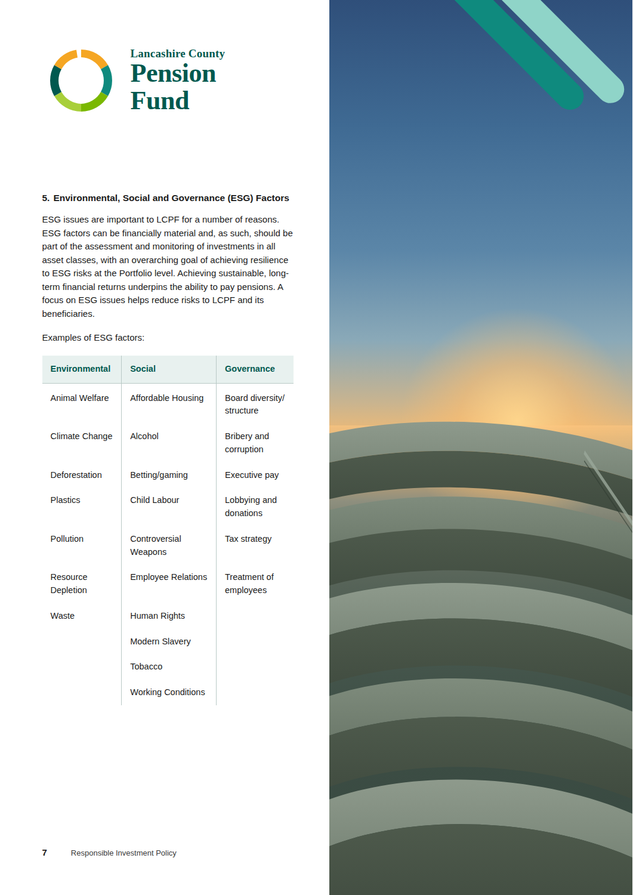Lancashire County Pension Fund
5. Environmental, Social and Governance (ESG) Factors
ESG issues are important to LCPF for a number of reasons. ESG factors can be financially material and, as such, should be part of the assessment and monitoring of investments in all asset classes, with an overarching goal of achieving resilience to ESG risks at the Portfolio level. Achieving sustainable, long-term financial returns underpins the ability to pay pensions. A focus on ESG issues helps reduce risks to LCPF and its beneficiaries.
Examples of ESG factors:
| Environmental | Social | Governance |
| --- | --- | --- |
| Animal Welfare | Affordable Housing | Board diversity/ structure |
| Climate Change | Alcohol | Bribery and corruption |
| Deforestation | Betting/gaming | Executive pay |
| Plastics | Child Labour | Lobbying and donations |
| Pollution | Controversial Weapons | Tax strategy |
| Resource Depletion | Employee Relations | Treatment of employees |
| Waste | Human Rights | |
| | Modern Slavery | |
| | Tobacco | |
| | Working Conditions | |
7 Responsible Investment Policy